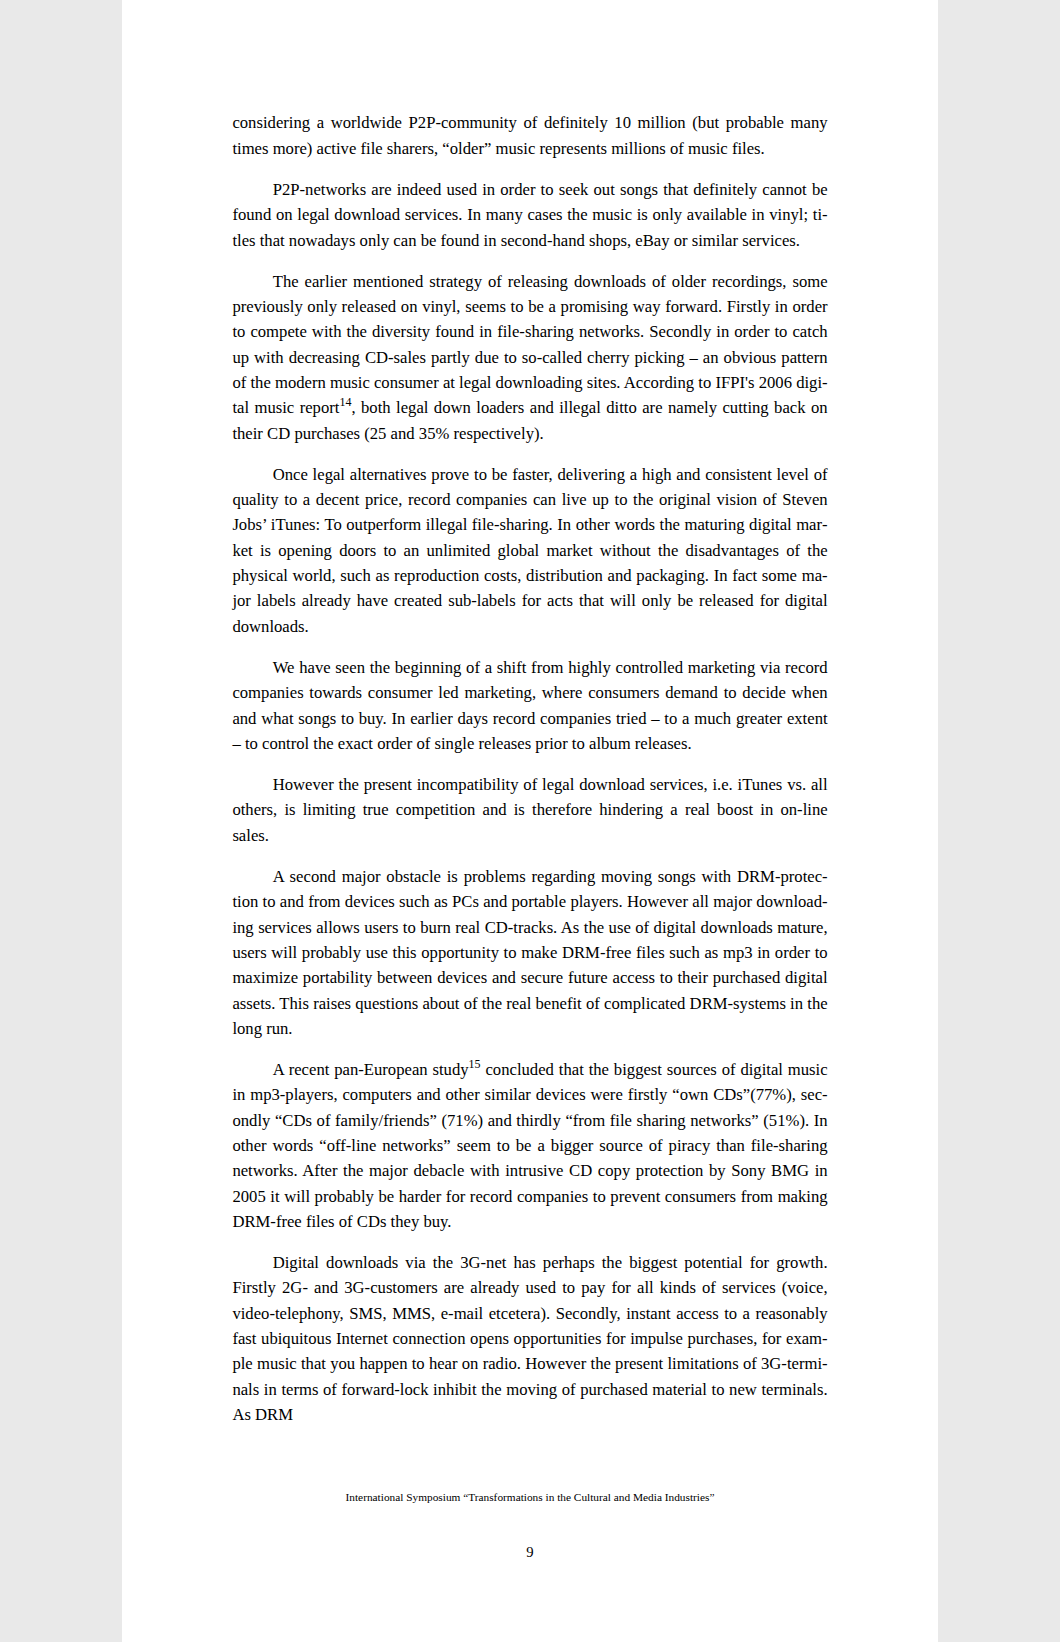considering a worldwide P2P-community of definitely 10 million (but probable many times more) active file sharers, “older” music represents millions of music files.
P2P-networks are indeed used in order to seek out songs that definitely cannot be found on legal download services. In many cases the music is only available in vinyl; titles that nowadays only can be found in second-hand shops, eBay or similar services.
The earlier mentioned strategy of releasing downloads of older recordings, some previously only released on vinyl, seems to be a promising way forward. Firstly in order to compete with the diversity found in file-sharing networks. Secondly in order to catch up with decreasing CD-sales partly due to so-called cherry picking – an obvious pattern of the modern music consumer at legal downloading sites. According to IFPI's 2006 digital music report14, both legal down loaders and illegal ditto are namely cutting back on their CD purchases (25 and 35% respectively).
Once legal alternatives prove to be faster, delivering a high and consistent level of quality to a decent price, record companies can live up to the original vision of Steven Jobs’ iTunes: To outperform illegal file-sharing. In other words the maturing digital market is opening doors to an unlimited global market without the disadvantages of the physical world, such as reproduction costs, distribution and packaging. In fact some major labels already have created sub-labels for acts that will only be released for digital downloads.
We have seen the beginning of a shift from highly controlled marketing via record companies towards consumer led marketing, where consumers demand to decide when and what songs to buy. In earlier days record companies tried – to a much greater extent – to control the exact order of single releases prior to album releases.
However the present incompatibility of legal download services, i.e. iTunes vs. all others, is limiting true competition and is therefore hindering a real boost in on-line sales.
A second major obstacle is problems regarding moving songs with DRM-protection to and from devices such as PCs and portable players. However all major downloading services allows users to burn real CD-tracks. As the use of digital downloads mature, users will probably use this opportunity to make DRM-free files such as mp3 in order to maximize portability between devices and secure future access to their purchased digital assets. This raises questions about of the real benefit of complicated DRM-systems in the long run.
A recent pan-European study15 concluded that the biggest sources of digital music in mp3-players, computers and other similar devices were firstly “own CDs”(77%), secondly “CDs of family/friends” (71%) and thirdly “from file sharing networks” (51%). In other words “off-line networks” seem to be a bigger source of piracy than file-sharing networks. After the major debacle with intrusive CD copy protection by Sony BMG in 2005 it will probably be harder for record companies to prevent consumers from making DRM-free files of CDs they buy.
Digital downloads via the 3G-net has perhaps the biggest potential for growth. Firstly 2G- and 3G-customers are already used to pay for all kinds of services (voice, video-telephony, SMS, MMS, e-mail etcetera). Secondly, instant access to a reasonably fast ubiquitous Internet connection opens opportunities for impulse purchases, for example music that you happen to hear on radio. However the present limitations of 3G-terminals in terms of forward-lock inhibit the moving of purchased material to new terminals. As DRM
International Symposium “Transformations in the Cultural and Media Industries”
9